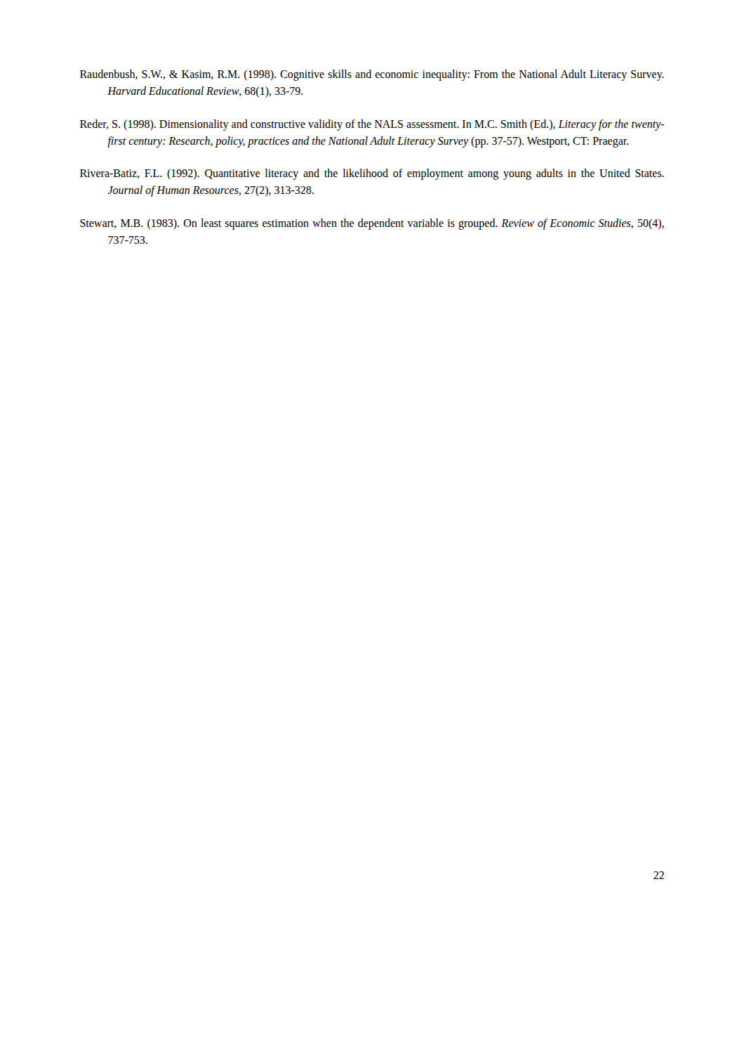Raudenbush, S.W., & Kasim, R.M. (1998). Cognitive skills and economic inequality: From the National Adult Literacy Survey. Harvard Educational Review, 68(1), 33-79.
Reder, S. (1998). Dimensionality and constructive validity of the NALS assessment. In M.C. Smith (Ed.), Literacy for the twenty-first century: Research, policy, practices and the National Adult Literacy Survey (pp. 37-57). Westport, CT: Praegar.
Rivera-Batiz, F.L. (1992). Quantitative literacy and the likelihood of employment among young adults in the United States. Journal of Human Resources, 27(2), 313-328.
Stewart, M.B. (1983). On least squares estimation when the dependent variable is grouped. Review of Economic Studies, 50(4), 737-753.
22